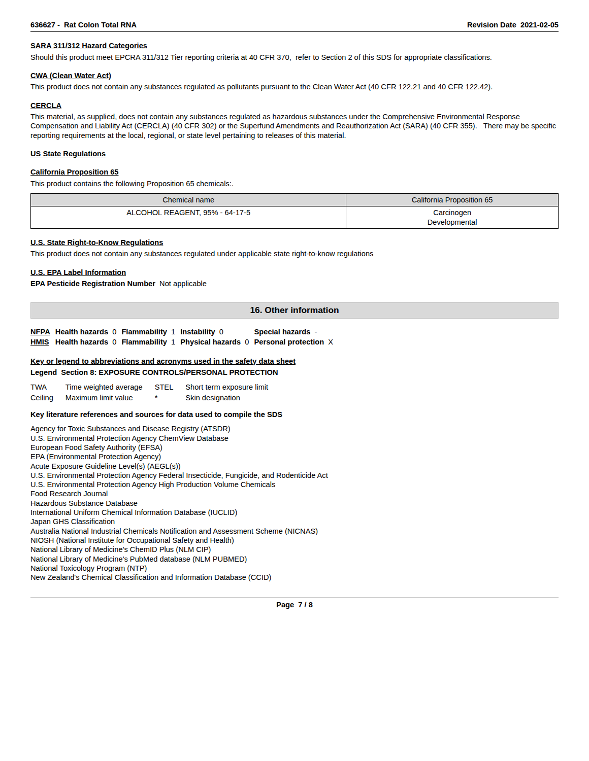636627 - Rat Colon Total RNA Revision Date 2021-02-05
SARA 311/312 Hazard Categories
Should this product meet EPCRA 311/312 Tier reporting criteria at 40 CFR 370, refer to Section 2 of this SDS for appropriate classifications.
CWA (Clean Water Act)
This product does not contain any substances regulated as pollutants pursuant to the Clean Water Act (40 CFR 122.21 and 40 CFR 122.42).
CERCLA
This material, as supplied, does not contain any substances regulated as hazardous substances under the Comprehensive Environmental Response Compensation and Liability Act (CERCLA) (40 CFR 302) or the Superfund Amendments and Reauthorization Act (SARA) (40 CFR 355). There may be specific reporting requirements at the local, regional, or state level pertaining to releases of this material.
US State Regulations
California Proposition 65
This product contains the following Proposition 65 chemicals:.
| Chemical name | California Proposition 65 |
| --- | --- |
| ALCOHOL REAGENT, 95% - 64-17-5 | Carcinogen Developmental |
U.S. State Right-to-Know Regulations
This product does not contain any substances regulated under applicable state right-to-know regulations
U.S. EPA Label Information
EPA Pesticide Registration Number Not applicable
16. Other information
| NFPA | Health hazards 0 | Flammability 1 | Instability 0 | Special hazards - |
| HMIS | Health hazards 0 | Flammability 1 | Physical hazards 0 | Personal protection X |
Key or legend to abbreviations and acronyms used in the safety data sheet
Legend Section 8: EXPOSURE CONTROLS/PERSONAL PROTECTION
| TWA | Time weighted average | STEL | Short term exposure limit |
| Ceiling | Maximum limit value | * | Skin designation |
Key literature references and sources for data used to compile the SDS
Agency for Toxic Substances and Disease Registry (ATSDR)
U.S. Environmental Protection Agency ChemView Database
European Food Safety Authority (EFSA)
EPA (Environmental Protection Agency)
Acute Exposure Guideline Level(s) (AEGL(s))
U.S. Environmental Protection Agency Federal Insecticide, Fungicide, and Rodenticide Act
U.S. Environmental Protection Agency High Production Volume Chemicals
Food Research Journal
Hazardous Substance Database
International Uniform Chemical Information Database (IUCLID)
Japan GHS Classification
Australia National Industrial Chemicals Notification and Assessment Scheme (NICNAS)
NIOSH (National Institute for Occupational Safety and Health)
National Library of Medicine's ChemID Plus (NLM CIP)
National Library of Medicine's PubMed database (NLM PUBMED)
National Toxicology Program (NTP)
New Zealand's Chemical Classification and Information Database (CCID)
Page 7 / 8